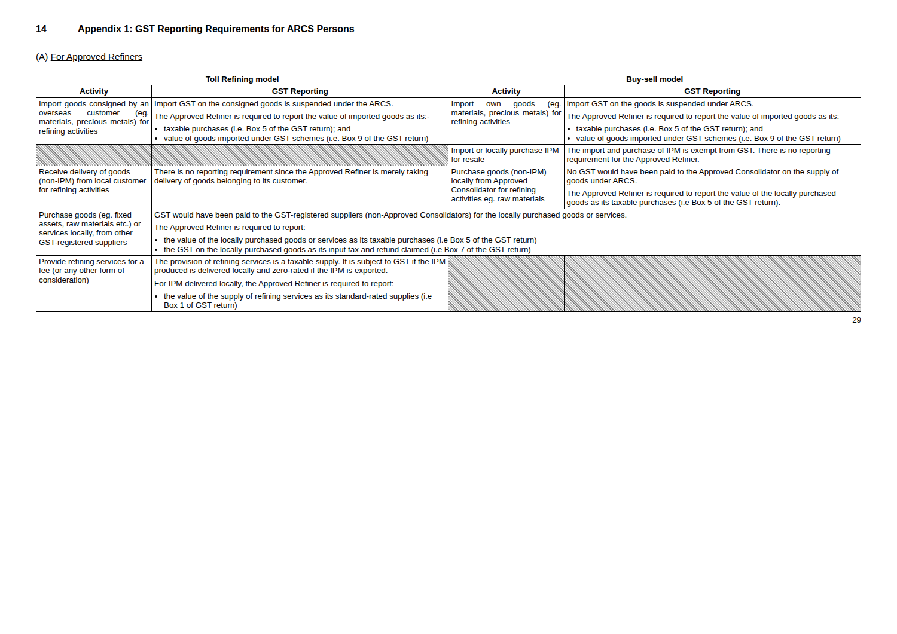14 Appendix 1: GST Reporting Requirements for ARCS Persons
(A) For Approved Refiners
| Toll Refining model | Buy-sell model |
| --- | --- |
| Activity | GST Reporting | Activity | GST Reporting |
| Import goods consigned by an overseas customer (eg. materials, precious metals) for refining activities | Import GST on the consigned goods is suspended under the ARCS. The Approved Refiner is required to report the value of imported goods as its:- taxable purchases (i.e. Box 5 of the GST return); and value of goods imported under GST schemes (i.e. Box 9 of the GST return) | Import own goods (eg. materials, precious metals) for refining activities | Import GST on the goods is suspended under ARCS. The Approved Refiner is required to report the value of imported goods as its: taxable purchases (i.e. Box 5 of the GST return); and value of goods imported under GST schemes (i.e. Box 9 of the GST return) |
| | | Import or locally purchase IPM for resale | The import and purchase of IPM is exempt from GST. There is no reporting requirement for the Approved Refiner. |
| Receive delivery of goods (non-IPM) from local customer for refining activities | There is no reporting requirement since the Approved Refiner is merely taking delivery of goods belonging to its customer. | Purchase goods (non-IPM) locally from Approved Consolidator for refining activities eg. raw materials | No GST would have been paid to the Approved Consolidator on the supply of goods under ARCS. The Approved Refiner is required to report the value of the locally purchased goods as its taxable purchases (i.e Box 5 of the GST return). |
| Purchase goods (eg. fixed assets, raw materials etc.) or services locally, from other GST-registered suppliers | GST would have been paid to the GST-registered suppliers (non-Approved Consolidators) for the locally purchased goods or services. The Approved Refiner is required to report: the value of the locally purchased goods or services as its taxable purchases (i.e Box 5 of the GST return) the GST on the locally purchased goods as its input tax and refund claimed (i.e Box 7 of the GST return) |
| Provide refining services for a fee (or any other form of consideration) | The provision of refining services is a taxable supply. It is subject to GST if the IPM produced is delivered locally and zero-rated if the IPM is exported. For IPM delivered locally, the Approved Refiner is required to report: the value of the supply of refining services as its standard-rated supplies (i.e Box 1 of GST return) | | |
29